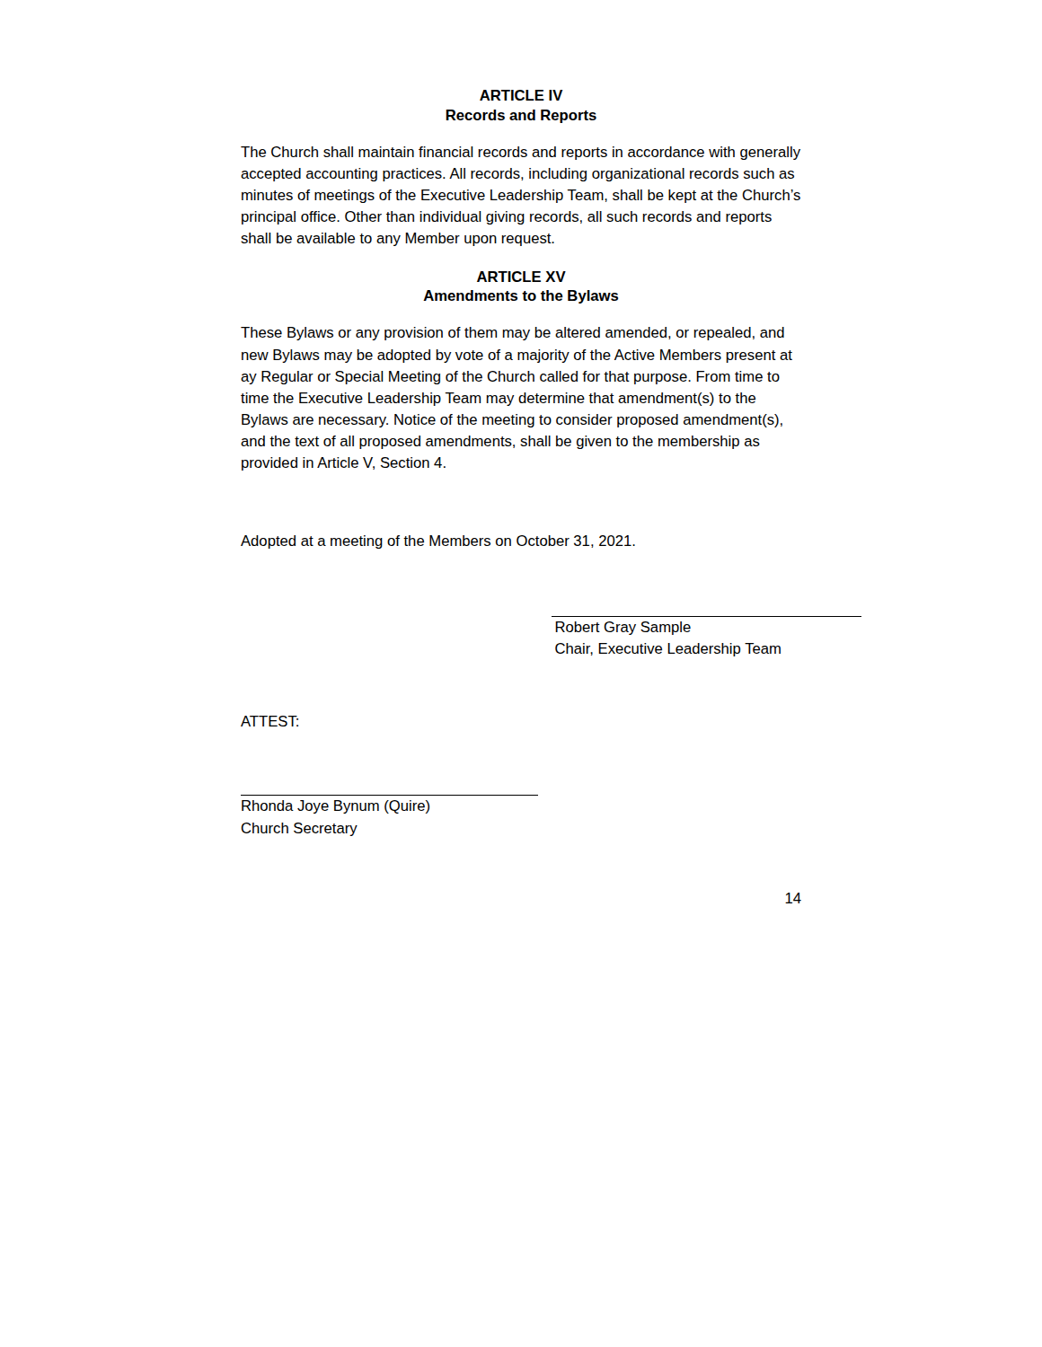ARTICLE IV Records and Reports
The Church shall maintain financial records and reports in accordance with generally accepted accounting practices. All records, including organizational records such as minutes of meetings of the Executive Leadership Team, shall be kept at the Church’s principal office. Other than individual giving records, all such records and reports shall be available to any Member upon request.
ARTICLE XV Amendments to the Bylaws
These Bylaws or any provision of them may be altered amended, or repealed, and new Bylaws may be adopted by vote of a majority of the Active Members present at ay Regular or Special Meeting of the Church called for that purpose. From time to time the Executive Leadership Team may determine that amendment(s) to the Bylaws are necessary. Notice of the meeting to consider proposed amendment(s), and the text of all proposed amendments, shall be given to the membership as provided in Article V, Section 4.
Adopted at a meeting of the Members on October 31, 2021.
Robert Gray Sample
Chair, Executive Leadership Team
ATTEST:
Rhonda Joye Bynum (Quire)
Church Secretary
14